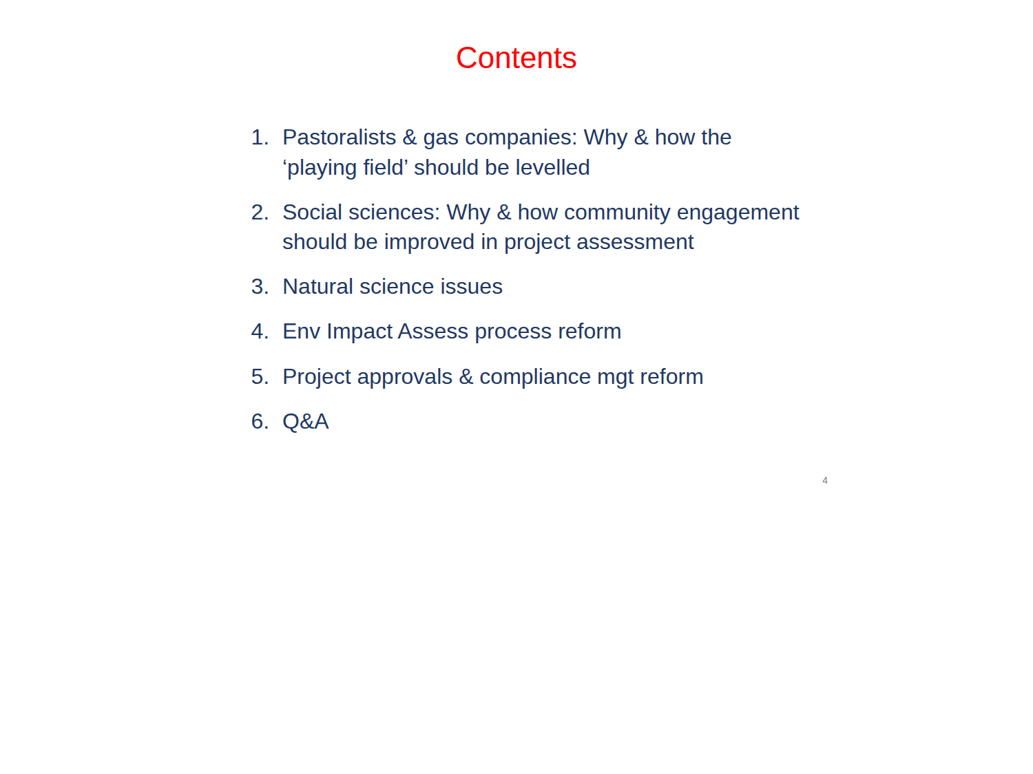Contents
Pastoralists & gas companies: Why & how the ‘playing field’ should be levelled
Social sciences: Why & how community engagement should be improved in project assessment
Natural science issues
Env Impact Assess process reform
Project approvals & compliance mgt reform
Q&A
4